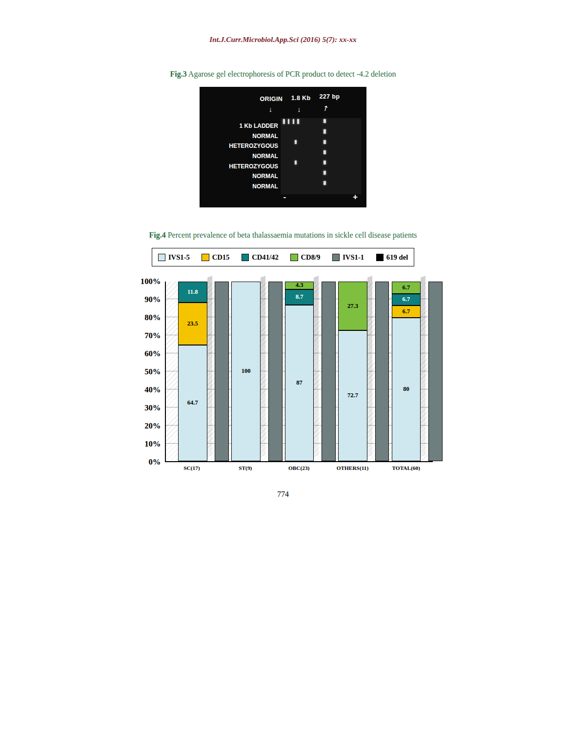Int.J.Curr.Microbiol.App.Sci (2016) 5(7): xx-xx
Fig.3 Agarose gel electrophoresis of PCR product to detect -4.2 deletion
ORIGIN
1.8 Kb
227 bp
↓
↓
↗
1 Kb LADDER
NORMAL
HETEROZYGOUS
NORMAL
HETEROZYGOUS
NORMAL
NORMAL
-
+
Fig.4 Percent prevalence of beta thalassaemia mutations in sickle cell disease patients
IVS1-5 CD15 CD41/42 CD8/9 IVS1-1 619 del
100%
90%
80%
70%
60%
50%
40%
30%
20%
10%
0%
11.8
23.5
64.7
100
4.3
8.7
87
27.3
72.7
6.7
6.7
6.7
80
SC(17) ST(9) OBC(23) OTHERS(11) TOTAL(60)
774